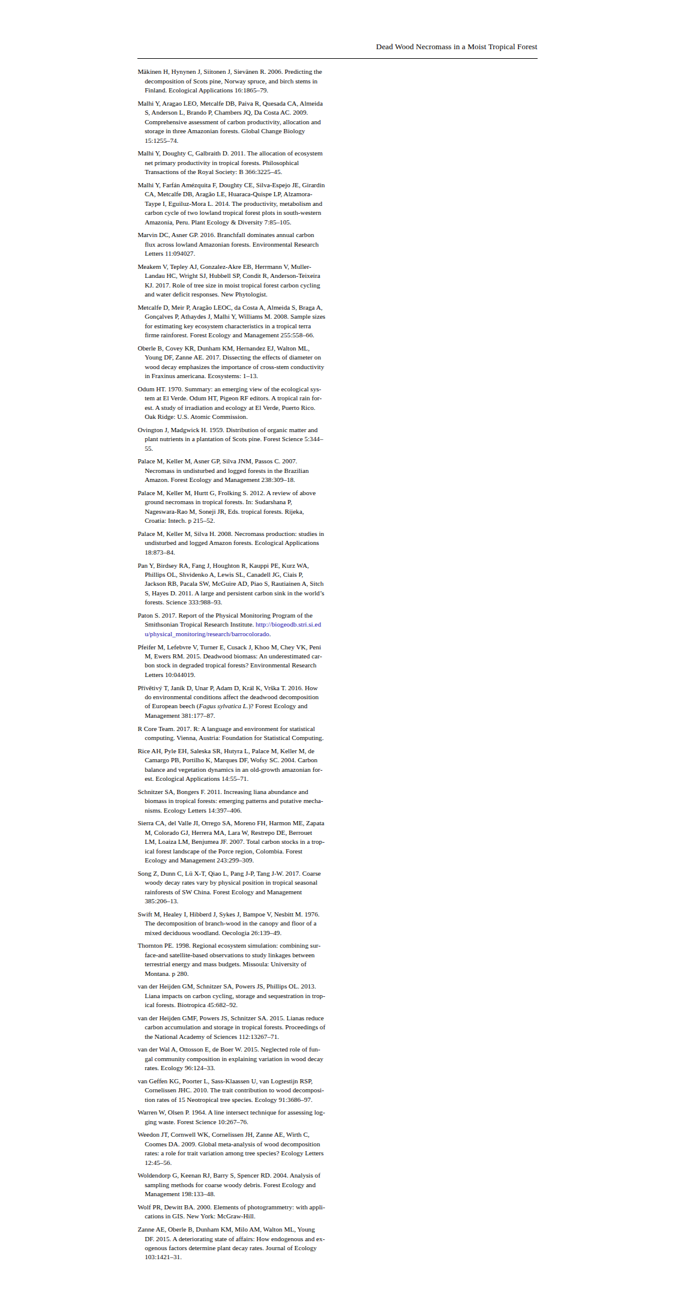Dead Wood Necromass in a Moist Tropical Forest
Mäkinen H, Hynynen J, Siitonen J, Sievänen R. 2006. Predicting the decomposition of Scots pine, Norway spruce, and birch stems in Finland. Ecological Applications 16:1865–79.
Malhi Y, Aragao LEO, Metcalfe DB, Paiva R, Quesada CA, Almeida S, Anderson L, Brando P, Chambers JQ, Da Costa AC. 2009. Comprehensive assessment of carbon productivity, allocation and storage in three Amazonian forests. Global Change Biology 15:1255–74.
Malhi Y, Doughty C, Galbraith D. 2011. The allocation of ecosystem net primary productivity in tropical forests. Philosophical Transactions of the Royal Society: B 366:3225–45.
Malhi Y, Farfán Amézquita F, Doughty CE, Silva-Espejo JE, Girardin CA, Metcalfe DB, Aragão LE, Huaraca-Quispe LP, Alzamora-Taype I, Eguiluz-Mora L. 2014. The productivity, metabolism and carbon cycle of two lowland tropical forest plots in south-western Amazonia, Peru. Plant Ecology & Diversity 7:85–105.
Marvin DC, Asner GP. 2016. Branchfall dominates annual carbon flux across lowland Amazonian forests. Environmental Research Letters 11:094027.
Meakem V, Tepley AJ, Gonzalez-Akre EB, Herrmann V, Muller-Landau HC, Wright SJ, Hubbell SP, Condit R, Anderson-Teixeira KJ. 2017. Role of tree size in moist tropical forest carbon cycling and water deficit responses. New Phytologist.
Metcalfe D, Meir P, Aragão LEOC, da Costa A, Almeida S, Braga A, Gonçalves P, Athaydes J, Malhi Y, Williams M. 2008. Sample sizes for estimating key ecosystem characteristics in a tropical terra firme rainforest. Forest Ecology and Management 255:558–66.
Oberle B, Covey KR, Dunham KM, Hernandez EJ, Walton ML, Young DF, Zanne AE. 2017. Dissecting the effects of diameter on wood decay emphasizes the importance of cross-stem conductivity in Fraxinus americana. Ecosystems: 1–13.
Odum HT. 1970. Summary: an emerging view of the ecological system at El Verde. Odum HT, Pigeon RF editors. A tropical rain forest. A study of irradiation and ecology at El Verde, Puerto Rico. Oak Ridge: U.S. Atomic Commission.
Ovington J, Madgwick H. 1959. Distribution of organic matter and plant nutrients in a plantation of Scots pine. Forest Science 5:344–55.
Palace M, Keller M, Asner GP, Silva JNM, Passos C. 2007. Necromass in undisturbed and logged forests in the Brazilian Amazon. Forest Ecology and Management 238:309–18.
Palace M, Keller M, Hurtt G, Frolking S. 2012. A review of above ground necromass in tropical forests. In: Sudarshana P, Nageswara-Rao M, Soneji JR, Eds. tropical forests. Rijeka, Croatia: Intech. p 215–52.
Palace M, Keller M, Silva H. 2008. Necromass production: studies in undisturbed and logged Amazon forests. Ecological Applications 18:873–84.
Pan Y, Birdsey RA, Fang J, Houghton R, Kauppi PE, Kurz WA, Phillips OL, Shvidenko A, Lewis SL, Canadell JG, Ciais P, Jackson RB, Pacala SW, McGuire AD, Piao S, Rautiainen A, Sitch S, Hayes D. 2011. A large and persistent carbon sink in the world’s forests. Science 333:988–93.
Paton S. 2017. Report of the Physical Monitoring Program of the Smithsonian Tropical Research Institute. http://biogeodb.stri.si.edu/physical_monitoring/research/barrocolorado.
Pfeifer M, Lefebvre V, Turner E, Cusack J, Khoo M, Chey VK, Peni M, Ewers RM. 2015. Deadwood biomass: An underestimated carbon stock in degraded tropical forests? Environmental Research Letters 10:044019.
Přívětivý T, Janík D, Unar P, Adam D, Král K, Vrška T. 2016. How do environmental conditions affect the deadwood decomposition of European beech (Fagus sylvatica L.)? Forest Ecology and Management 381:177–87.
R Core Team. 2017. R: A language and environment for statistical computing. Vienna, Austria: Foundation for Statistical Computing.
Rice AH, Pyle EH, Saleska SR, Hutyra L, Palace M, Keller M, de Camargo PB, Portilho K, Marques DF, Wofsy SC. 2004. Carbon balance and vegetation dynamics in an old-growth amazonian forest. Ecological Applications 14:55–71.
Schnitzer SA, Bongers F. 2011. Increasing liana abundance and biomass in tropical forests: emerging patterns and putative mechanisms. Ecology Letters 14:397–406.
Sierra CA, del Valle JI, Orrego SA, Moreno FH, Harmon ME, Zapata M, Colorado GJ, Herrera MA, Lara W, Restrepo DE, Berrouet LM, Loaiza LM, Benjumea JF. 2007. Total carbon stocks in a tropical forest landscape of the Porce region, Colombia. Forest Ecology and Management 243:299–309.
Song Z, Dunn C, Lü X-T, Qiao L, Pang J-P, Tang J-W. 2017. Coarse woody decay rates vary by physical position in tropical seasonal rainforests of SW China. Forest Ecology and Management 385:206–13.
Swift M, Healey I, Hibberd J, Sykes J, Bampoe V, Nesbitt M. 1976. The decomposition of branch-wood in the canopy and floor of a mixed deciduous woodland. Oecologia 26:139–49.
Thornton PE. 1998. Regional ecosystem simulation: combining surface-and satellite-based observations to study linkages between terrestrial energy and mass budgets. Missoula: University of Montana. p 280.
van der Heijden GM, Schnitzer SA, Powers JS, Phillips OL. 2013. Liana impacts on carbon cycling, storage and sequestration in tropical forests. Biotropica 45:682–92.
van der Heijden GMF, Powers JS, Schnitzer SA. 2015. Lianas reduce carbon accumulation and storage in tropical forests. Proceedings of the National Academy of Sciences 112:13267–71.
van der Wal A, Ottosson E, de Boer W. 2015. Neglected role of fungal community composition in explaining variation in wood decay rates. Ecology 96:124–33.
van Geffen KG, Poorter L, Sass-Klaassen U, van Logtestijn RSP, Cornelissen JHC. 2010. The trait contribution to wood decomposition rates of 15 Neotropical tree species. Ecology 91:3686–97.
Warren W, Olsen P. 1964. A line intersect technique for assessing logging waste. Forest Science 10:267–76.
Weedon JT, Cornwell WK, Cornelissen JH, Zanne AE, Wirth C, Coomes DA. 2009. Global meta-analysis of wood decomposition rates: a role for trait variation among tree species? Ecology Letters 12:45–56.
Woldendorp G, Keenan RJ, Barry S, Spencer RD. 2004. Analysis of sampling methods for coarse woody debris. Forest Ecology and Management 198:133–48.
Wolf PR, Dewitt BA. 2000. Elements of photogrammetry: with applications in GIS. New York: McGraw-Hill.
Zanne AE, Oberle B, Dunham KM, Milo AM, Walton ML, Young DF. 2015. A deteriorating state of affairs: How endogenous and exogenous factors determine plant decay rates. Journal of Ecology 103:1421–31.